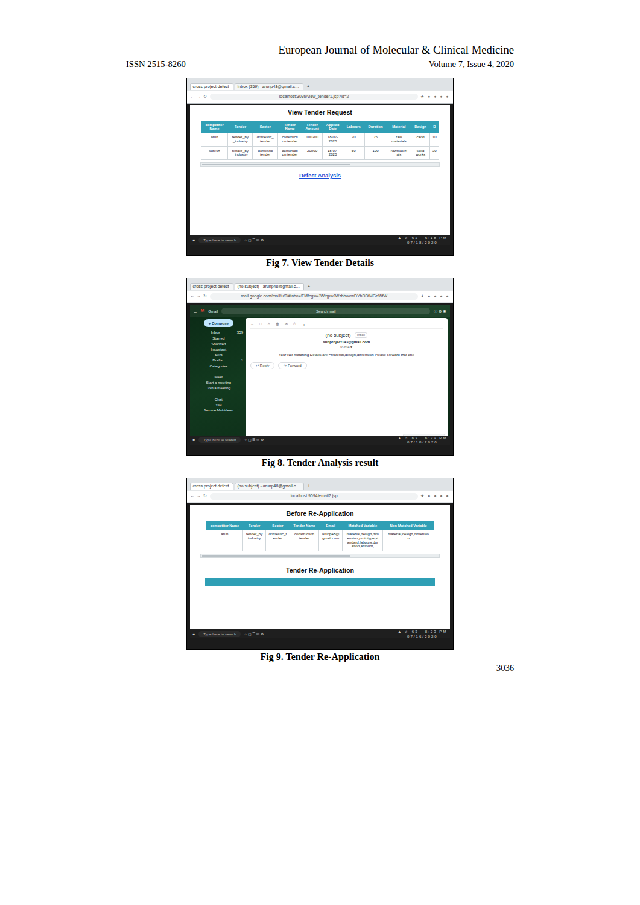European Journal of Molecular & Clinical Medicine
ISSN 2515-8260 Volume 7, Issue 4, 2020
cross project defect Inbox (359) - arunp48@gmail.c… +
← → ↻ localhost:3036/view_tender1.jsp?id=2 ★ ● ● ● ●
View Tender Request
| competitor Name | Tender | Sector | Tender Name | Tender Amount | Applied Date | Labours | Duration | Material | Design | D |
| --- | --- | --- | --- | --- | --- | --- | --- | --- | --- | --- |
| arun | tender_by _industry | domestic_ tender | constructi on tender | 100300 | 18-07- 2020 | 20 | 75 | raw materials | cadd | 10 |
| suresh | tender_by _industry | domestic tender | constructi on tender | 20000 | 18-07- 2020 | 50 | 100 | rawmateri als | solid works | 30 |
Defect Analysis
■ Type here to search ○ ▢ ☰ ✉ ⚙ ▲ ♬ 63 6:18 PM
07/18/2020
Fig 7. View Tender Details
cross project defect (no subject) - arunp48@gmail.c… +
← → ↻ mail.google.com/mail/u/0/#inbox/FMfcgxwJWtqpwJWzbbwvwDYhDBtMGnWfW ★ ● ● ● ●
☰ M Gmail Search mail ⓘ ⚙ ▣
+ Compose
Inbox 359
Starred
Snoozed
Important
Sent
Drafts 1
Categories
Meet
Start a meeting
Join a meeting
Chat
You
Jerome Mohideen
← □ ⚠ 🗑 ✉ ⏱ ⋮
(no subject) Inbox
subproject143@gmail.com
to me ▾
Your Not matching Details are =material,design,dimension Please Reward that one
↩ Reply ↪ Forward
Jerome Mohideen □ ✕
■ Type here to search ○ ▢ ☰ ✉ ⚙ ▲ ♬ 63 6:29 PM
07/18/2020
Fig 8. Tender Analysis result
cross project defect (no subject) - arunp48@gmail.c… +
← → ↻ localhost:9094/email2.jsp ★ ● ● ● ●
Before Re-Application
| competitor Name | Tender | Sector | Tender Name | Email | Matched Variable | Non-Matched Variable |
| --- | --- | --- | --- | --- | --- | --- |
| arun | tender_by industry | domestic_t ender | construction tender | arunp48@ gmail.com | material,design,dim ension,prototype,st andard,labours,dur ation,amount, | material,design,dimensio n |
Tender Re-Application
■ Type here to search ○ ▢ ☰ ✉ ⚙ ▲ ♬ 63 8:23 PM
07/16/2020
Fig 9. Tender Re-Application
3036